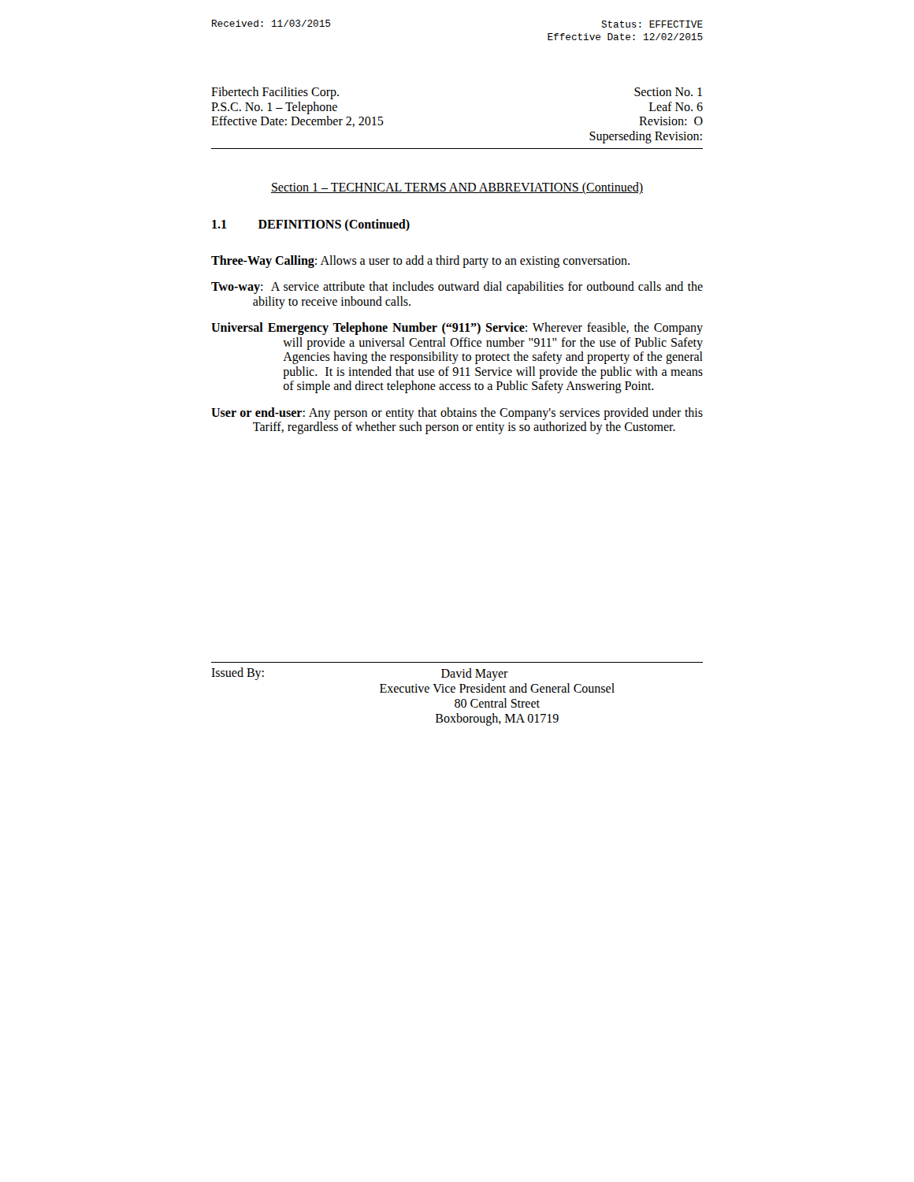Received: 11/03/2015
Status: EFFECTIVE Effective Date: 12/02/2015
Fibertech Facilities Corp.
P.S.C. No. 1 – Telephone
Effective Date: December 2, 2015
Section No. 1
Leaf No. 6
Revision: O
Superseding Revision:
Section 1 – TECHNICAL TERMS AND ABBREVIATIONS (Continued)
1.1 DEFINITIONS (Continued)
Three-Way Calling: Allows a user to add a third party to an existing conversation.
Two-way: A service attribute that includes outward dial capabilities for outbound calls and the ability to receive inbound calls.
Universal Emergency Telephone Number (“911”) Service: Wherever feasible, the Company will provide a universal Central Office number "911" for the use of Public Safety Agencies having the responsibility to protect the safety and property of the general public. It is intended that use of 911 Service will provide the public with a means of simple and direct telephone access to a Public Safety Answering Point.
User or end-user: Any person or entity that obtains the Company's services provided under this Tariff, regardless of whether such person or entity is so authorized by the Customer.
Issued By:
David Mayer
Executive Vice President and General Counsel
80 Central Street
Boxborough, MA 01719